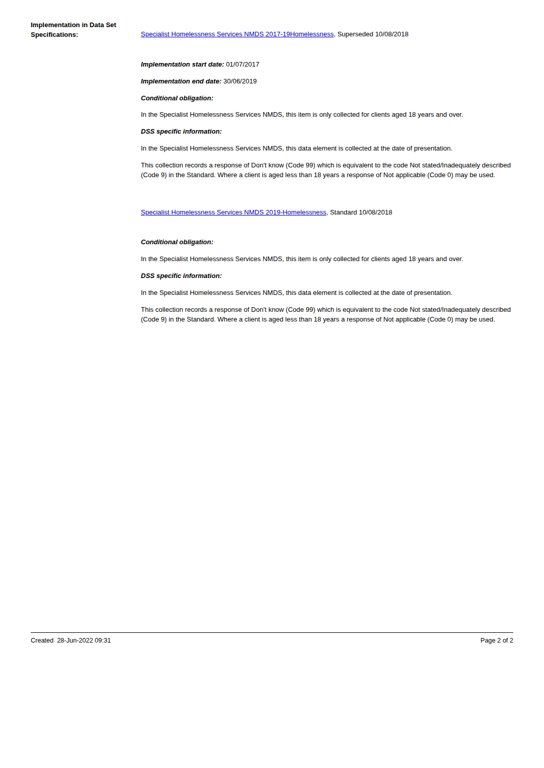Implementation in Data Set
Specifications:
Specialist Homelessness Services NMDS 2017-19Homelessness, Superseded 10/08/2018
Implementation start date: 01/07/2017
Implementation end date: 30/06/2019
Conditional obligation:
In the Specialist Homelessness Services NMDS, this item is only collected for clients aged 18 years and over.
DSS specific information:
In the Specialist Homelessness Services NMDS, this data element is collected at the date of presentation.
This collection records a response of Don't know (Code 99) which is equivalent to the code Not stated/Inadequately described (Code 9) in the Standard. Where a client is aged less than 18 years a response of Not applicable (Code 0) may be used.
Specialist Homelessness Services NMDS 2019-Homelessness, Standard 10/08/2018
Conditional obligation:
In the Specialist Homelessness Services NMDS, this item is only collected for clients aged 18 years and over.
DSS specific information:
In the Specialist Homelessness Services NMDS, this data element is collected at the date of presentation.
This collection records a response of Don't know (Code 99) which is equivalent to the code Not stated/Inadequately described (Code 9) in the Standard. Where a client is aged less than 18 years a response of Not applicable (Code 0) may be used.
Created 28-Jun-2022 09:31
Page 2 of 2